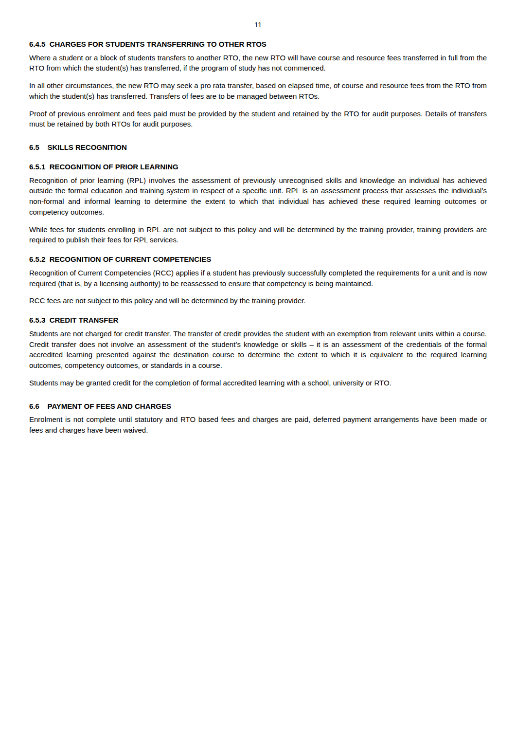11
6.4.5 Charges for students transferring to other RTOs
Where a student or a block of students transfers to another RTO, the new RTO will have course and resource fees transferred in full from the RTO from which the student(s) has transferred, if the program of study has not commenced.
In all other circumstances, the new RTO may seek a pro rata transfer, based on elapsed time, of course and resource fees from the RTO from which the student(s) has transferred. Transfers of fees are to be managed between RTOs.
Proof of previous enrolment and fees paid must be provided by the student and retained by the RTO for audit purposes. Details of transfers must be retained by both RTOs for audit purposes.
6.5 Skills recognition
6.5.1 Recognition of prior learning
Recognition of prior learning (RPL) involves the assessment of previously unrecognised skills and knowledge an individual has achieved outside the formal education and training system in respect of a specific unit. RPL is an assessment process that assesses the individual’s non-formal and informal learning to determine the extent to which that individual has achieved these required learning outcomes or competency outcomes.
While fees for students enrolling in RPL are not subject to this policy and will be determined by the training provider, training providers are required to publish their fees for RPL services.
6.5.2 Recognition of current competencies
Recognition of Current Competencies (RCC) applies if a student has previously successfully completed the requirements for a unit and is now required (that is, by a licensing authority) to be reassessed to ensure that competency is being maintained.
RCC fees are not subject to this policy and will be determined by the training provider.
6.5.3 Credit transfer
Students are not charged for credit transfer. The transfer of credit provides the student with an exemption from relevant units within a course. Credit transfer does not involve an assessment of the student’s knowledge or skills – it is an assessment of the credentials of the formal accredited learning presented against the destination course to determine the extent to which it is equivalent to the required learning outcomes, competency outcomes, or standards in a course.
Students may be granted credit for the completion of formal accredited learning with a school, university or RTO.
6.6 Payment of fees and charges
Enrolment is not complete until statutory and RTO based fees and charges are paid, deferred payment arrangements have been made or fees and charges have been waived.